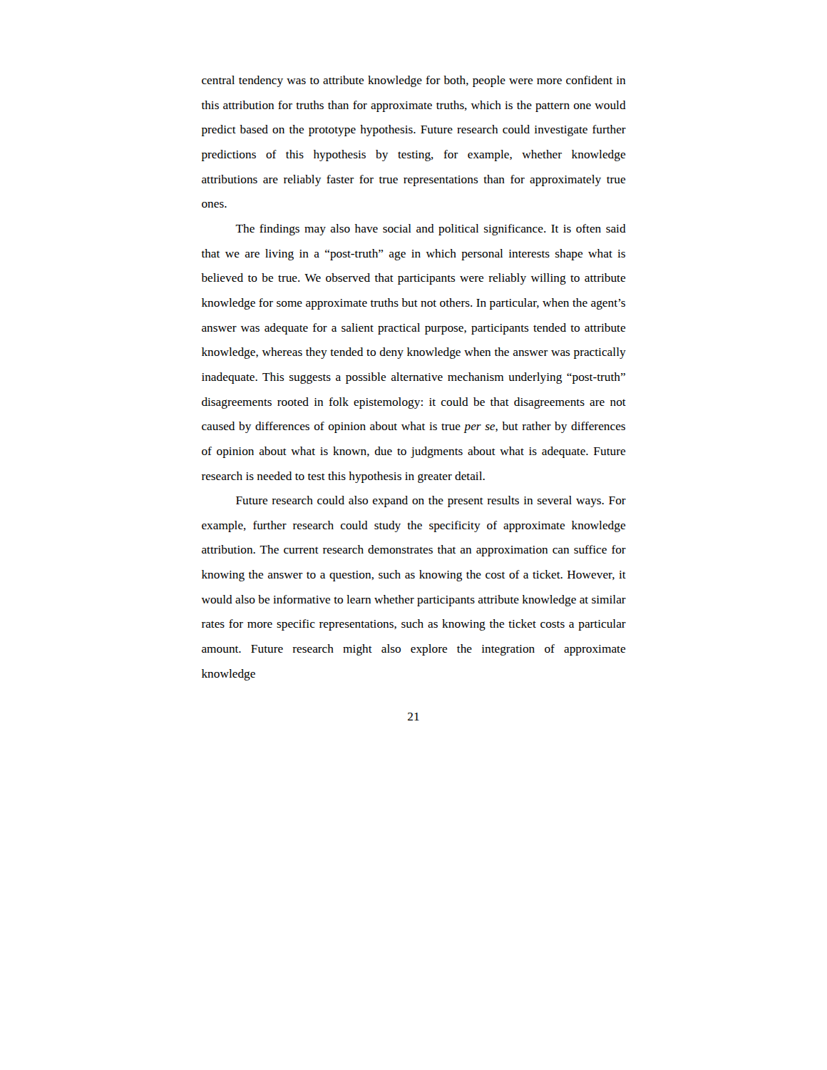central tendency was to attribute knowledge for both, people were more confident in this attribution for truths than for approximate truths, which is the pattern one would predict based on the prototype hypothesis. Future research could investigate further predictions of this hypothesis by testing, for example, whether knowledge attributions are reliably faster for true representations than for approximately true ones.
The findings may also have social and political significance. It is often said that we are living in a “post-truth” age in which personal interests shape what is believed to be true. We observed that participants were reliably willing to attribute knowledge for some approximate truths but not others. In particular, when the agent’s answer was adequate for a salient practical purpose, participants tended to attribute knowledge, whereas they tended to deny knowledge when the answer was practically inadequate. This suggests a possible alternative mechanism underlying “post-truth” disagreements rooted in folk epistemology: it could be that disagreements are not caused by differences of opinion about what is true per se, but rather by differences of opinion about what is known, due to judgments about what is adequate. Future research is needed to test this hypothesis in greater detail.
Future research could also expand on the present results in several ways. For example, further research could study the specificity of approximate knowledge attribution. The current research demonstrates that an approximation can suffice for knowing the answer to a question, such as knowing the cost of a ticket. However, it would also be informative to learn whether participants attribute knowledge at similar rates for more specific representations, such as knowing the ticket costs a particular amount. Future research might also explore the integration of approximate knowledge
21